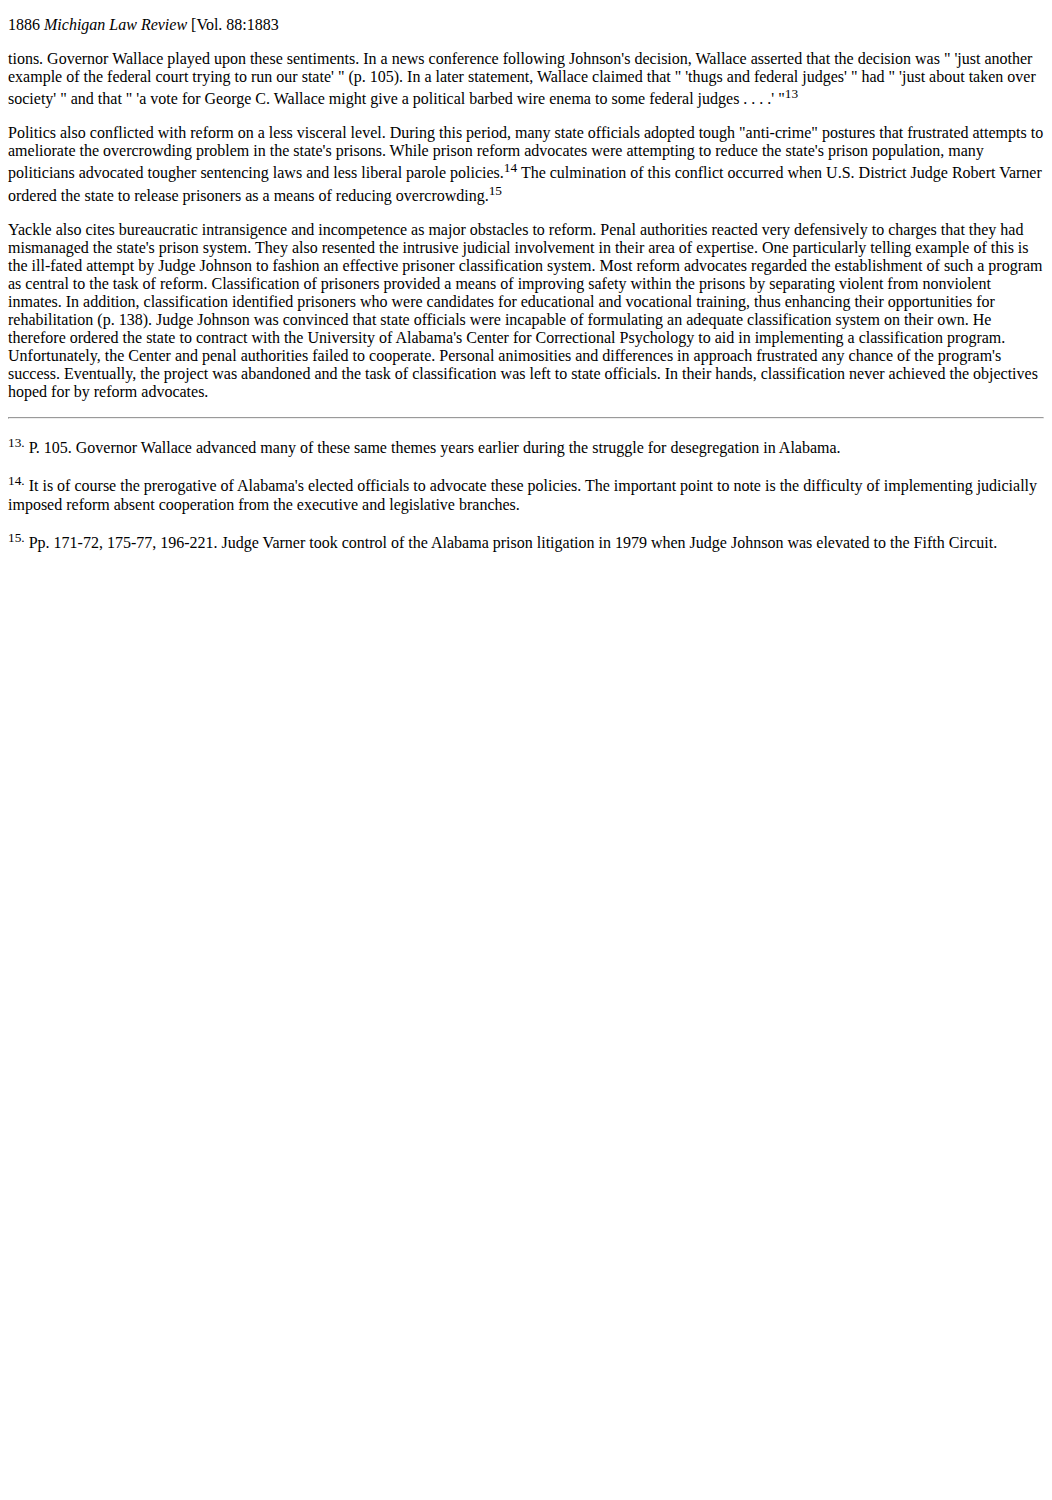1886 Michigan Law Review [Vol. 88:1883
tions. Governor Wallace played upon these sentiments. In a news conference following Johnson's decision, Wallace asserted that the decision was " 'just another example of the federal court trying to run our state' " (p. 105). In a later statement, Wallace claimed that " 'thugs and federal judges' " had " 'just about taken over society' " and that " 'a vote for George C. Wallace might give a political barbed wire enema to some federal judges . . . .' "13
Politics also conflicted with reform on a less visceral level. During this period, many state officials adopted tough "anti-crime" postures that frustrated attempts to ameliorate the overcrowding problem in the state's prisons. While prison reform advocates were attempting to reduce the state's prison population, many politicians advocated tougher sentencing laws and less liberal parole policies.14 The culmination of this conflict occurred when U.S. District Judge Robert Varner ordered the state to release prisoners as a means of reducing overcrowding.15
Yackle also cites bureaucratic intransigence and incompetence as major obstacles to reform. Penal authorities reacted very defensively to charges that they had mismanaged the state's prison system. They also resented the intrusive judicial involvement in their area of expertise. One particularly telling example of this is the ill-fated attempt by Judge Johnson to fashion an effective prisoner classification system. Most reform advocates regarded the establishment of such a program as central to the task of reform. Classification of prisoners provided a means of improving safety within the prisons by separating violent from nonviolent inmates. In addition, classification identified prisoners who were candidates for educational and vocational training, thus enhancing their opportunities for rehabilitation (p. 138). Judge Johnson was convinced that state officials were incapable of formulating an adequate classification system on their own. He therefore ordered the state to contract with the University of Alabama's Center for Correctional Psychology to aid in implementing a classification program. Unfortunately, the Center and penal authorities failed to cooperate. Personal animosities and differences in approach frustrated any chance of the program's success. Eventually, the project was abandoned and the task of classification was left to state officials. In their hands, classification never achieved the objectives hoped for by reform advocates.
13. P. 105. Governor Wallace advanced many of these same themes years earlier during the struggle for desegregation in Alabama.
14. It is of course the prerogative of Alabama's elected officials to advocate these policies. The important point to note is the difficulty of implementing judicially imposed reform absent cooperation from the executive and legislative branches.
15. Pp. 171-72, 175-77, 196-221. Judge Varner took control of the Alabama prison litigation in 1979 when Judge Johnson was elevated to the Fifth Circuit.